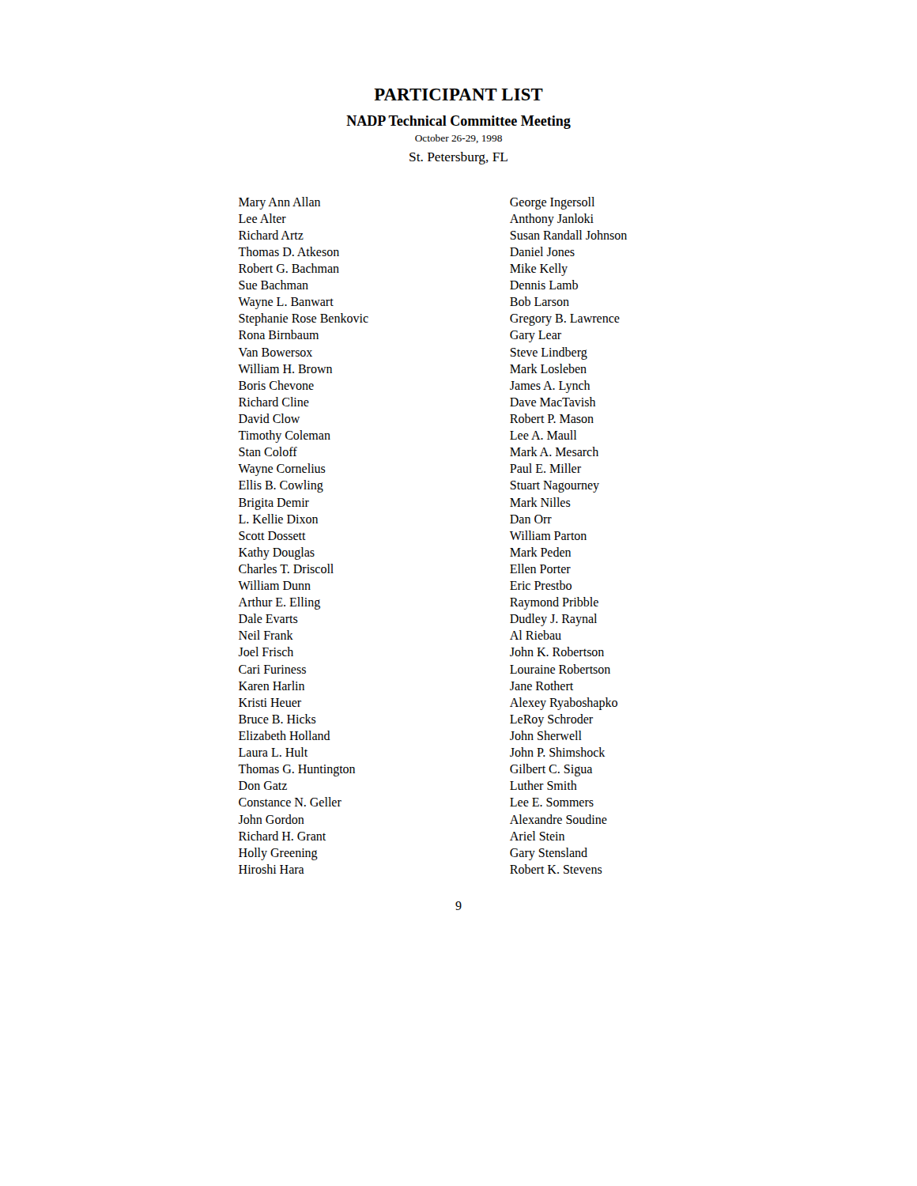PARTICIPANT LIST
NADP Technical Committee Meeting
October 26-29, 1998
St. Petersburg, FL
Mary Ann Allan
Lee Alter
Richard Artz
Thomas D. Atkeson
Robert G. Bachman
Sue Bachman
Wayne L. Banwart
Stephanie Rose Benkovic
Rona Birnbaum
Van Bowersox
William H. Brown
Boris Chevone
Richard Cline
David Clow
Timothy Coleman
Stan Coloff
Wayne Cornelius
Ellis B. Cowling
Brigita Demir
L. Kellie Dixon
Scott Dossett
Kathy Douglas
Charles T. Driscoll
William Dunn
Arthur E. Elling
Dale Evarts
Neil Frank
Joel Frisch
Cari Furiness
Karen Harlin
Kristi Heuer
Bruce B. Hicks
Elizabeth Holland
Laura L. Hult
Thomas G. Huntington
Don Gatz
Constance N. Geller
John Gordon
Richard H. Grant
Holly Greening
Hiroshi Hara
George Ingersoll
Anthony Janloki
Susan Randall Johnson
Daniel Jones
Mike Kelly
Dennis Lamb
Bob Larson
Gregory B. Lawrence
Gary Lear
Steve Lindberg
Mark Losleben
James A. Lynch
Dave MacTavish
Robert P. Mason
Lee A. Maull
Mark A. Mesarch
Paul E. Miller
Stuart Nagourney
Mark Nilles
Dan Orr
William Parton
Mark Peden
Ellen Porter
Eric Prestbo
Raymond Pribble
Dudley J. Raynal
Al Riebau
John K. Robertson
Louraine Robertson
Jane Rothert
Alexey Ryaboshapko
LeRoy Schroder
John Sherwell
John P. Shimshock
Gilbert C. Sigua
Luther Smith
Lee E. Sommers
Alexandre Soudine
Ariel Stein
Gary Stensland
Robert K. Stevens
9